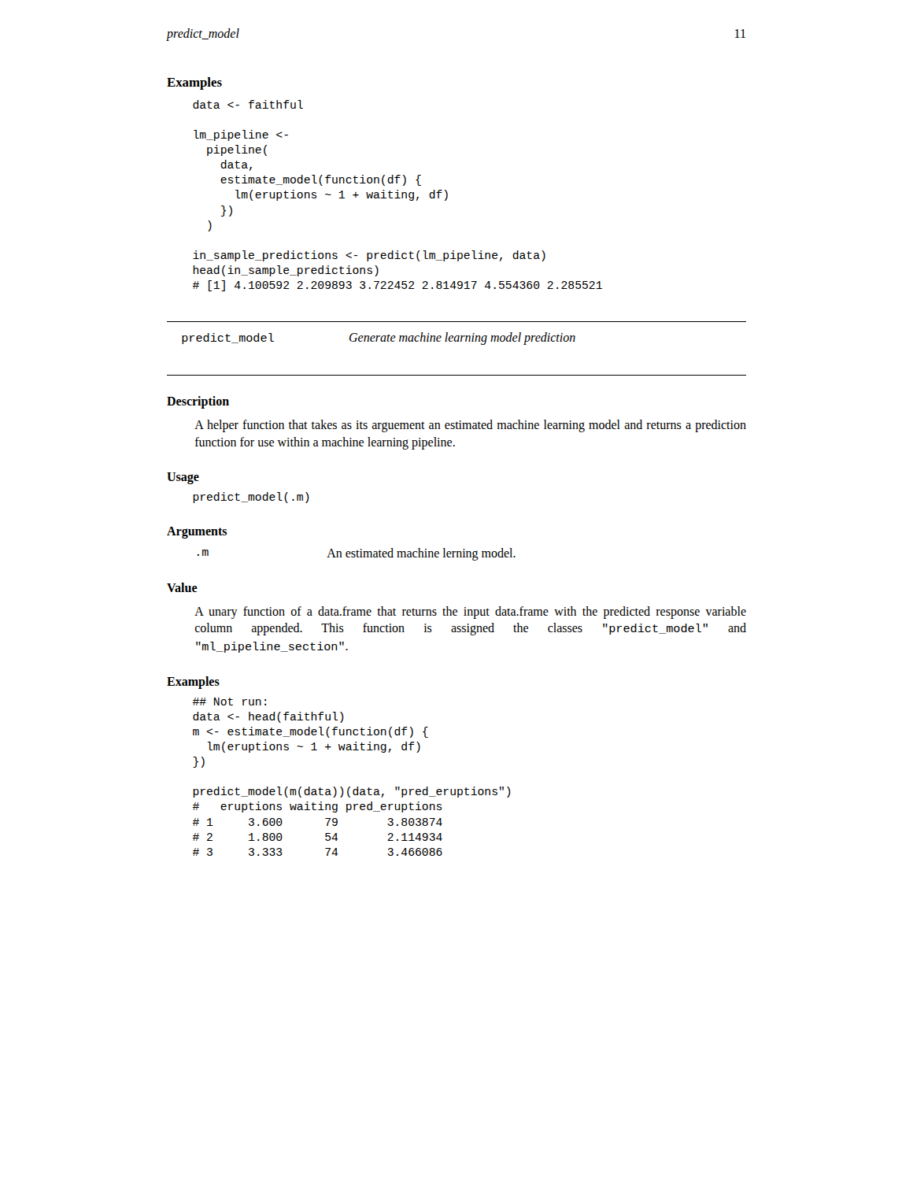predict_model 11
Examples
data <- faithful

lm_pipeline <-
  pipeline(
    data,
    estimate_model(function(df) {
      lm(eruptions ~ 1 + waiting, df)
    })
  )

in_sample_predictions <- predict(lm_pipeline, data)
head(in_sample_predictions)
# [1] 4.100592 2.209893 3.722452 2.814917 4.554360 2.285521
predict_model Generate machine learning model prediction
Description
A helper function that takes as its arguement an estimated machine learning model and returns a prediction function for use within a machine learning pipeline.
Usage
predict_model(.m)
Arguments
.m
An estimated machine lerning model.
Value
A unary function of a data.frame that returns the input data.frame with the predicted response variable column appended. This function is assigned the classes "predict_model" and "ml_pipeline_section".
Examples
## Not run:
data <- head(faithful)
m <- estimate_model(function(df) {
  lm(eruptions ~ 1 + waiting, df)
})

predict_model(m(data))(data, "pred_eruptions")
#   eruptions waiting pred_eruptions
# 1     3.600      79       3.803874
# 2     1.800      54       2.114934
# 3     3.333      74       3.466086